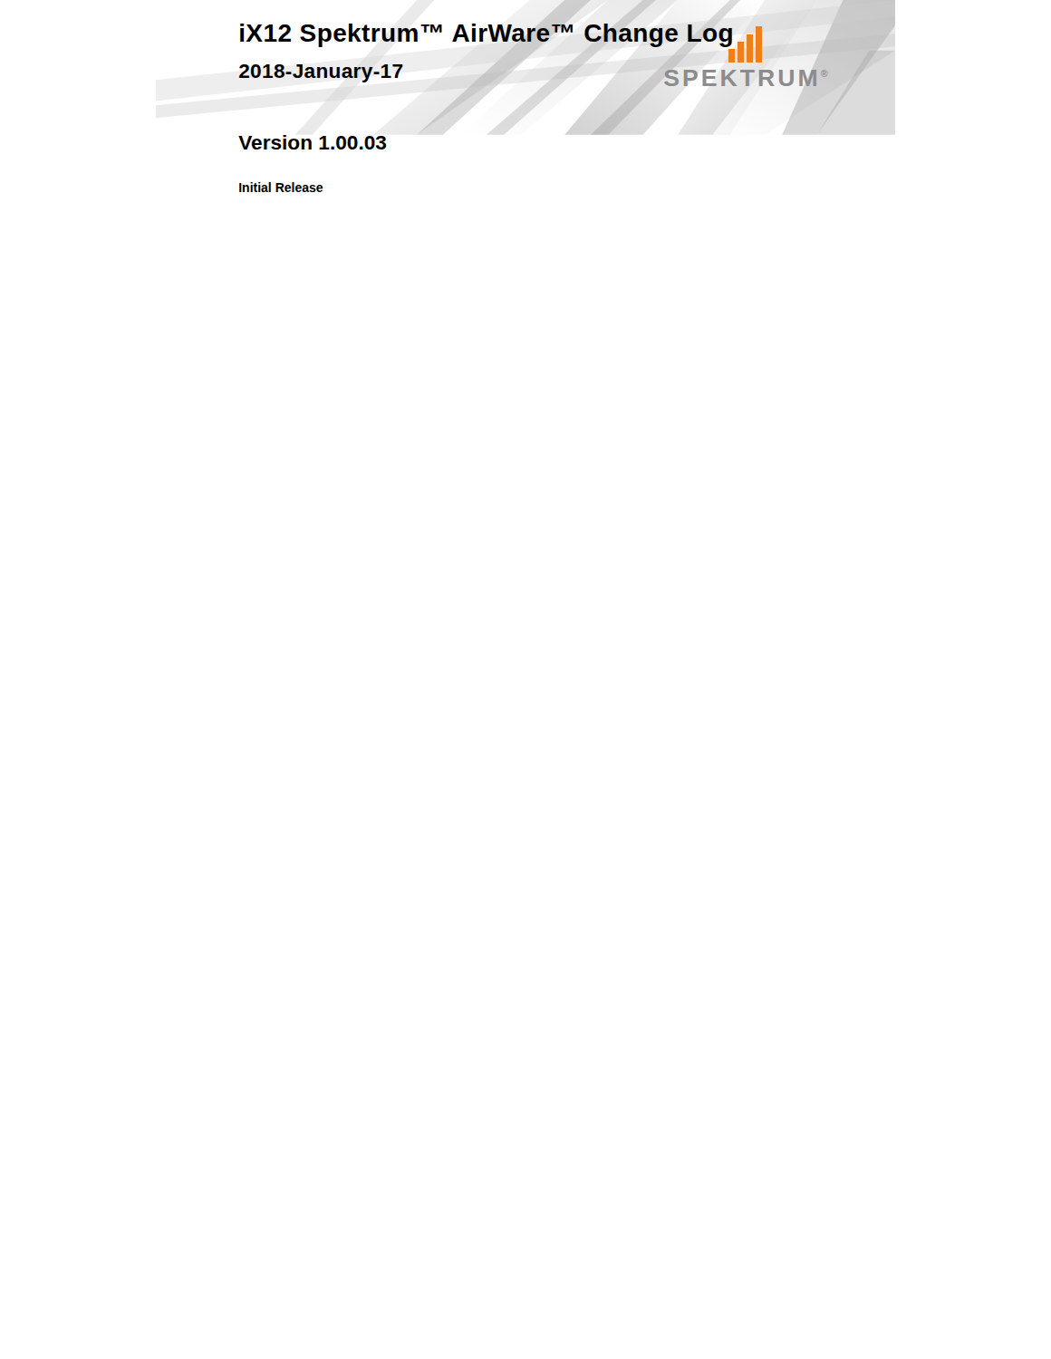SPEKTRUM®
iX12 Spektrum™ AirWare™ Change Log
2018-January-17
Version 1.00.03
Initial Release